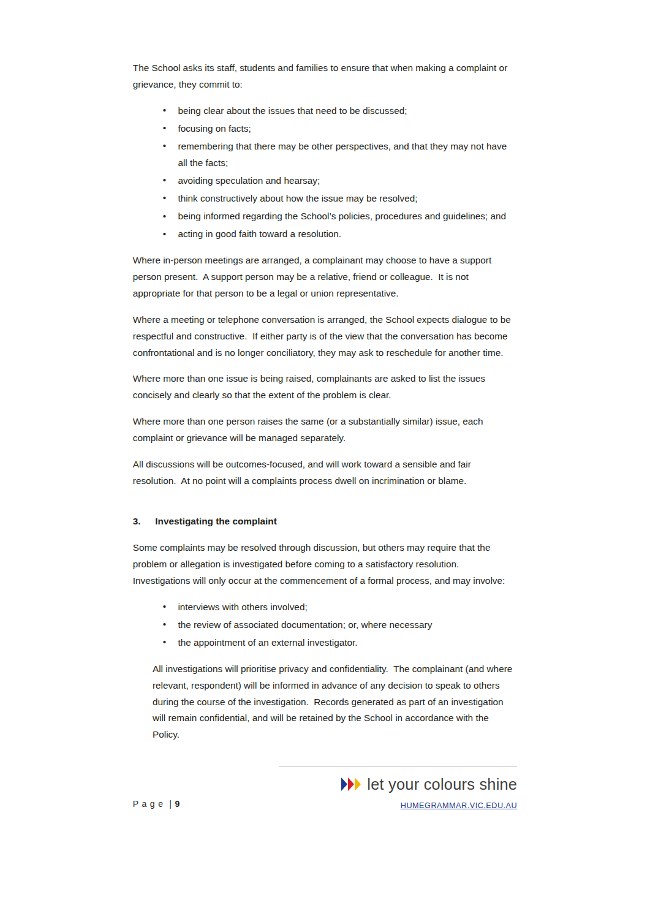The School asks its staff, students and families to ensure that when making a complaint or grievance, they commit to:
being clear about the issues that need to be discussed;
focusing on facts;
remembering that there may be other perspectives, and that they may not have all the facts;
avoiding speculation and hearsay;
think constructively about how the issue may be resolved;
being informed regarding the School’s policies, procedures and guidelines; and
acting in good faith toward a resolution.
Where in-person meetings are arranged, a complainant may choose to have a support person present. A support person may be a relative, friend or colleague. It is not appropriate for that person to be a legal or union representative.
Where a meeting or telephone conversation is arranged, the School expects dialogue to be respectful and constructive. If either party is of the view that the conversation has become confrontational and is no longer conciliatory, they may ask to reschedule for another time.
Where more than one issue is being raised, complainants are asked to list the issues concisely and clearly so that the extent of the problem is clear.
Where more than one person raises the same (or a substantially similar) issue, each complaint or grievance will be managed separately.
All discussions will be outcomes-focused, and will work toward a sensible and fair resolution. At no point will a complaints process dwell on incrimination or blame.
3. Investigating the complaint
Some complaints may be resolved through discussion, but others may require that the problem or allegation is investigated before coming to a satisfactory resolution. Investigations will only occur at the commencement of a formal process, and may involve:
interviews with others involved;
the review of associated documentation; or, where necessary
the appointment of an external investigator.
All investigations will prioritise privacy and confidentiality. The complainant (and where relevant, respondent) will be informed in advance of any decision to speak to others during the course of the investigation. Records generated as part of an investigation will remain confidential, and will be retained by the School in accordance with the Policy.
P a g e | 9
let your colours shine
HUMEGRAMMAR.VIC.EDU.AU